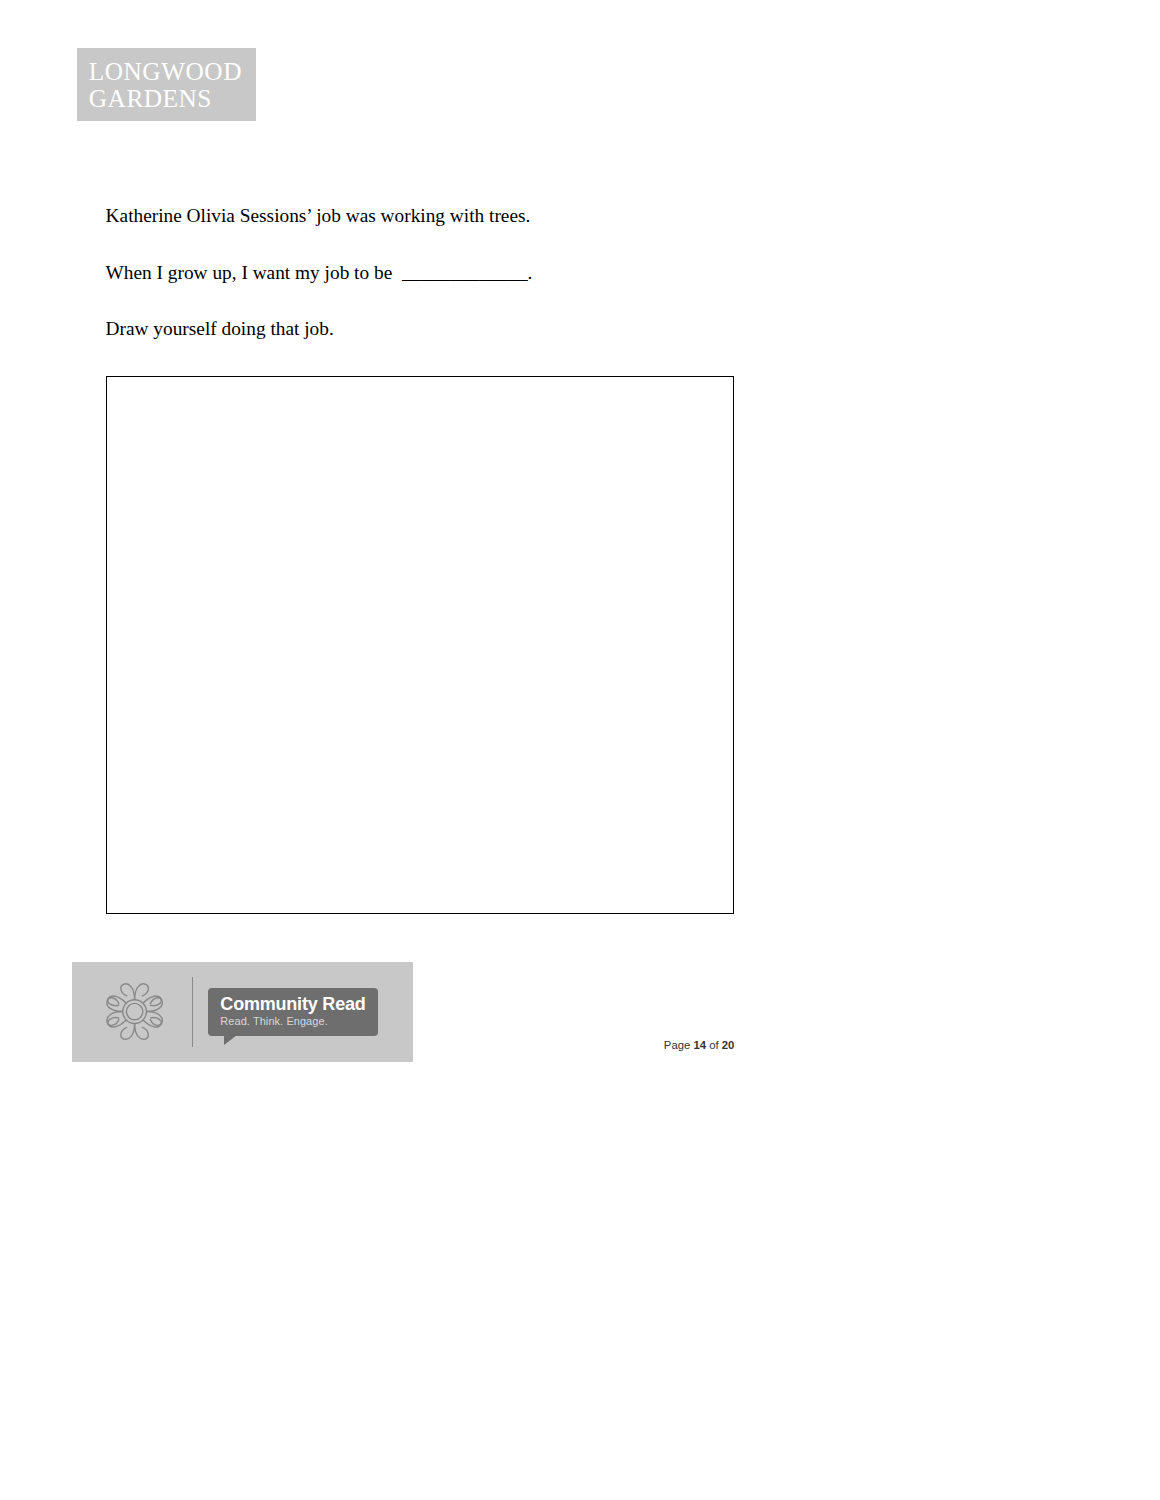Longwood
Gardens
Katherine Olivia Sessions’ job was working with trees.
When I grow up, I want my job to be _____________.
Draw yourself doing that job.
Community Read
Read. Think. Engage.
Page 14 of 20